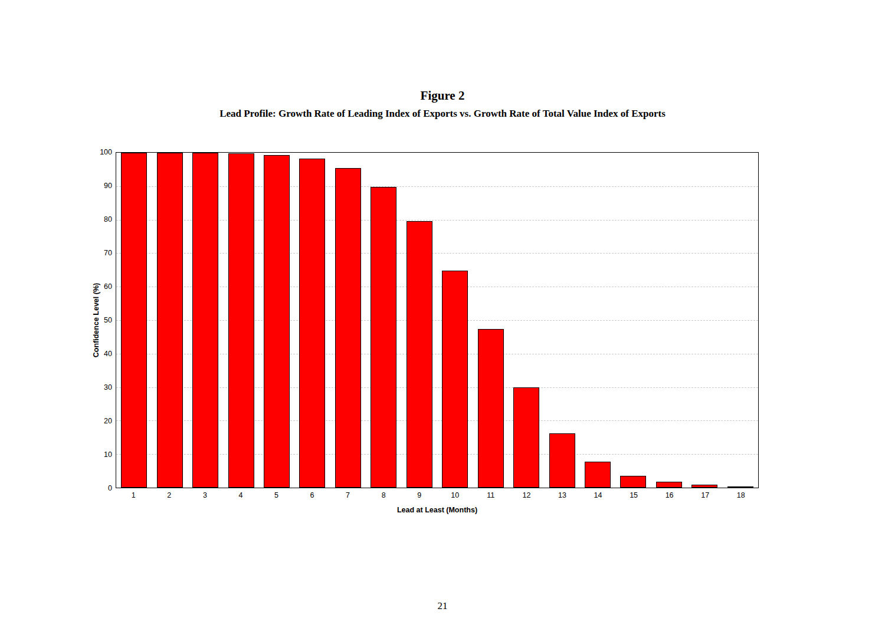Figure 2
Lead Profile: Growth Rate of Leading Index of Exports vs. Growth Rate of Total Value Index of Exports
Confidence Level (%)
100 90 80 70 60 50 40 30 20 10 0
1 2 3 4 5 6 7 8 9 10 11 12 13 14 15 16 17 18
Lead at Least (Months)
21